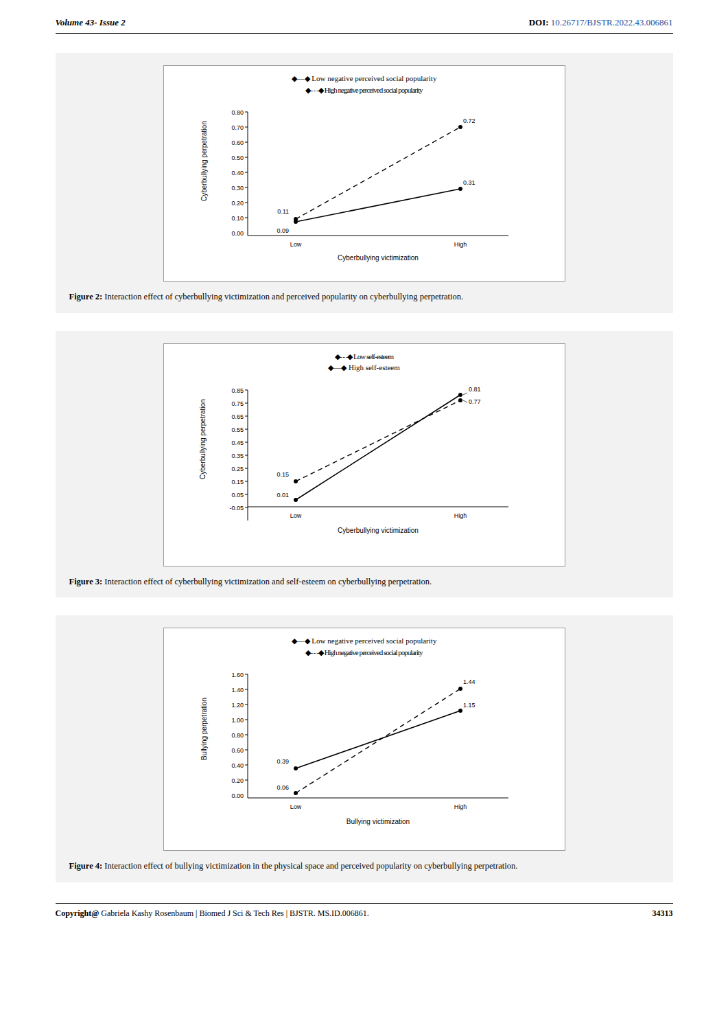Volume 43- Issue 2
DOI: 10.26717/BJSTR.2022.43.006861
◆—◆ Low negative perceived social popularity
◆- - -◆ High negative perceived social popularity
0.80 0.70 0.60 0.50 0.40 0.30 0.20 0.10 0.00 Cyberbullying perpetration Low High Cyberbullying victimization 0.72 0.31 0.11 0.09
Figure 2: Interaction effect of cyberbullying victimization and perceived popularity on cyberbullying perpetration.
◆- - -◆ Low self-esteem
◆—◆ High self-esteem
0.85 0.75 0.65 0.55 0.45 0.35 0.25 0.15 0.05 -0.05 Cyberbullying perpetration Low High Cyberbullying victimization 0.81 0.77 0.15 0.01
Figure 3: Interaction effect of cyberbullying victimization and self-esteem on cyberbullying perpetration.
◆—◆ Low negative perceived social popularity
◆- - -◆ High negative perceived social popularity
1.60 1.40 1.20 1.00 0.80 0.60 0.40 0.20 0.00 Bullying perpetration Low High Bullying victimization 1.44 1.15 0.39 0.06
Figure 4: Interaction effect of bullying victimization in the physical space and perceived popularity on cyberbullying perpetration.
Copyright@ Gabriela Kashy Rosenbaum | Biomed J Sci & Tech Res | BJSTR. MS.ID.006861.
34313